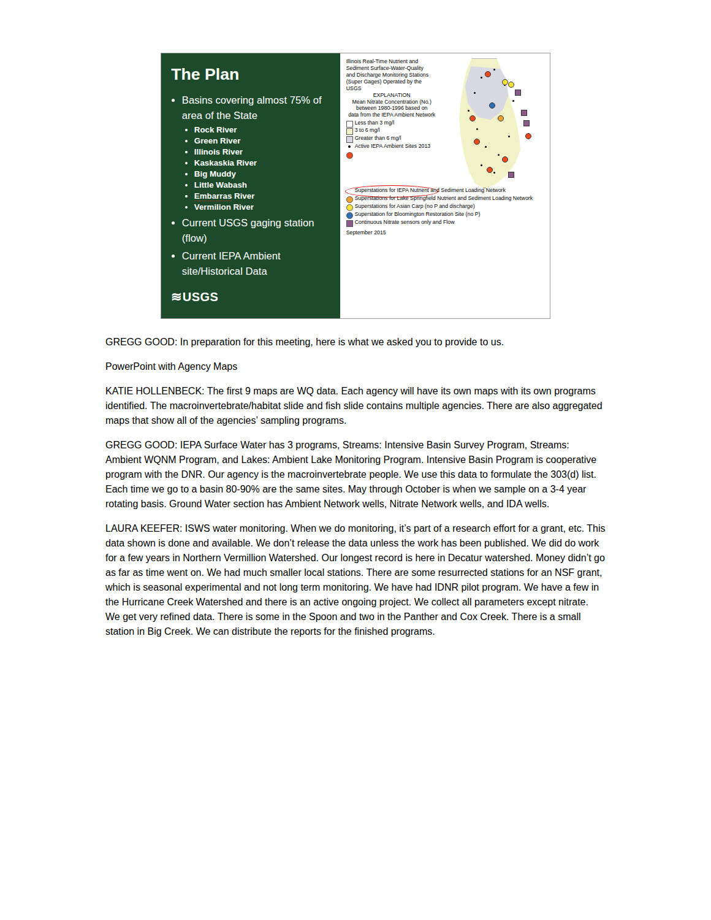The Plan
Basins covering almost 75% of area of the State
Rock River
Green River
Illinois River
Kaskaskia River
Big Muddy
Little Wabash
Embarras River
Vermilion River
Current USGS gaging station (flow)
Current IEPA Ambient site/Historical Data
≋USGS
Illinois Real-Time Nutrient and Sediment Surface-Water-Quality and Discharge Monitoring Stations (Super Gages) Operated by the USGS
EXPLANATION
Mean Nitrate Concentration (No.)
between 1980-1996 based on
data from the IEPA Ambient Network
Less than 3 mg/l
3 to 6 mg/l
Greater than 6 mg/l
Active IEPA Ambient Sites 2013
Superstations for IEPA Nutrient and Sediment Loading Network
Superstations for Lake Springfield Nutrient and Sediment Loading Network
Superstations for Asian Carp (no P and discharge)
Superstation for Bloomington Restoration Site (no P)
Continuous Nitrate sensors only and Flow
September 2015
GREGG GOOD: In preparation for this meeting, here is what we asked you to provide to us.
PowerPoint with Agency Maps
KATIE HOLLENBECK: The first 9 maps are WQ data. Each agency will have its own maps with its own programs identified. The macroinvertebrate/habitat slide and fish slide contains multiple agencies. There are also aggregated maps that show all of the agencies’ sampling programs.
GREGG GOOD: IEPA Surface Water has 3 programs, Streams: Intensive Basin Survey Program, Streams: Ambient WQNM Program, and Lakes: Ambient Lake Monitoring Program. Intensive Basin Program is cooperative program with the DNR. Our agency is the macroinvertebrate people. We use this data to formulate the 303(d) list. Each time we go to a basin 80-90% are the same sites. May through October is when we sample on a 3-4 year rotating basis. Ground Water section has Ambient Network wells, Nitrate Network wells, and IDA wells.
LAURA KEEFER: ISWS water monitoring. When we do monitoring, it’s part of a research effort for a grant, etc. This data shown is done and available. We don’t release the data unless the work has been published. We did do work for a few years in Northern Vermillion Watershed. Our longest record is here in Decatur watershed. Money didn’t go as far as time went on. We had much smaller local stations. There are some resurrected stations for an NSF grant, which is seasonal experimental and not long term monitoring. We have had IDNR pilot program. We have a few in the Hurricane Creek Watershed and there is an active ongoing project. We collect all parameters except nitrate. We get very refined data. There is some in the Spoon and two in the Panther and Cox Creek. There is a small station in Big Creek. We can distribute the reports for the finished programs.